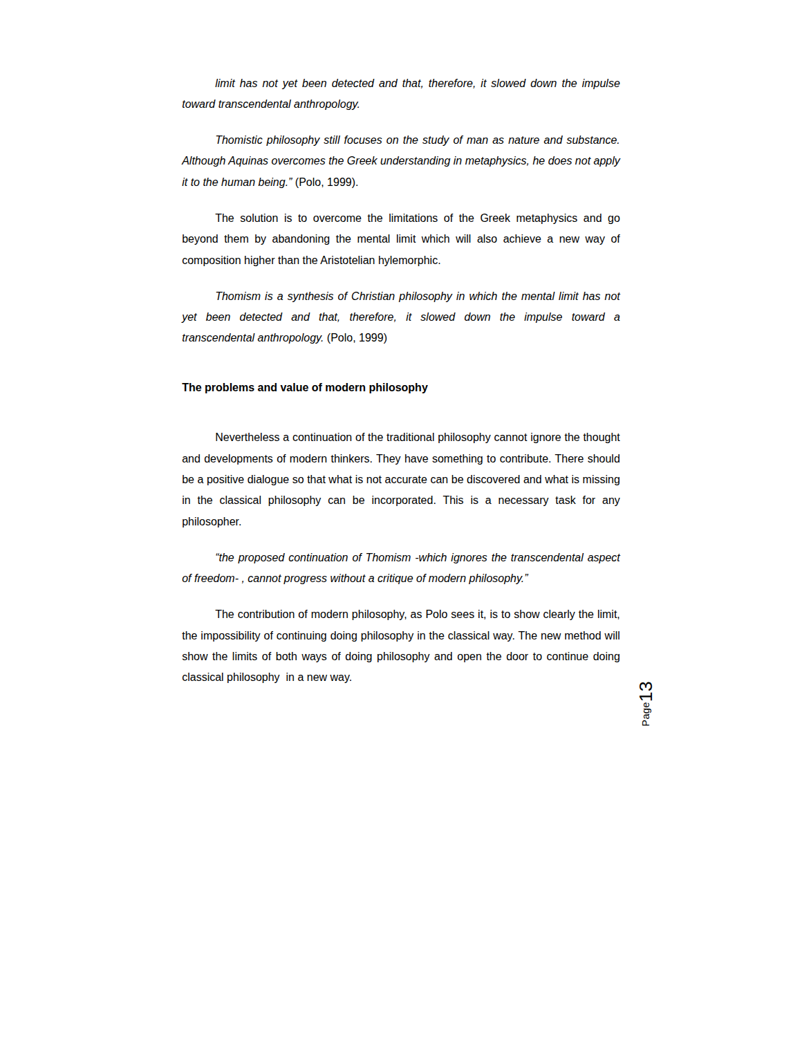limit has not yet been detected and that, therefore, it slowed down the impulse toward transcendental anthropology.
Thomistic philosophy still focuses on the study of man as nature and substance. Although Aquinas overcomes the Greek understanding in metaphysics, he does not apply it to the human being.” (Polo, 1999).
The solution is to overcome the limitations of the Greek metaphysics and go beyond them by abandoning the mental limit which will also achieve a new way of composition higher than the Aristotelian hylemorphic.
Thomism is a synthesis of Christian philosophy in which the mental limit has not yet been detected and that, therefore, it slowed down the impulse toward a transcendental anthropology. (Polo, 1999)
The problems and value of modern philosophy
Nevertheless a continuation of the traditional philosophy cannot ignore the thought and developments of modern thinkers. They have something to contribute. There should be a positive dialogue so that what is not accurate can be discovered and what is missing in the classical philosophy can be incorporated. This is a necessary task for any philosopher.
“the proposed continuation of Thomism -which ignores the transcendental aspect of freedom- , cannot progress without a critique of modern philosophy.”
The contribution of modern philosophy, as Polo sees it, is to show clearly the limit, the impossibility of continuing doing philosophy in the classical way. The new method will show the limits of both ways of doing philosophy and open the door to continue doing classical philosophy in a new way.
Page13